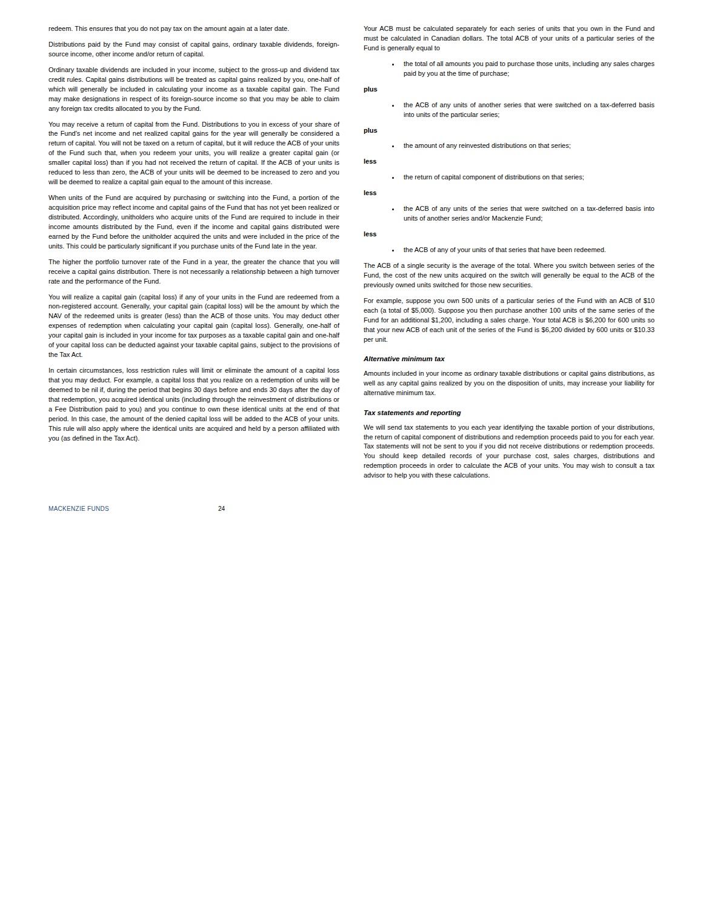redeem. This ensures that you do not pay tax on the amount again at a later date.
Distributions paid by the Fund may consist of capital gains, ordinary taxable dividends, foreign-source income, other income and/or return of capital.
Ordinary taxable dividends are included in your income, subject to the gross-up and dividend tax credit rules. Capital gains distributions will be treated as capital gains realized by you, one-half of which will generally be included in calculating your income as a taxable capital gain. The Fund may make designations in respect of its foreign-source income so that you may be able to claim any foreign tax credits allocated to you by the Fund.
You may receive a return of capital from the Fund. Distributions to you in excess of your share of the Fund's net income and net realized capital gains for the year will generally be considered a return of capital. You will not be taxed on a return of capital, but it will reduce the ACB of your units of the Fund such that, when you redeem your units, you will realize a greater capital gain (or smaller capital loss) than if you had not received the return of capital. If the ACB of your units is reduced to less than zero, the ACB of your units will be deemed to be increased to zero and you will be deemed to realize a capital gain equal to the amount of this increase.
When units of the Fund are acquired by purchasing or switching into the Fund, a portion of the acquisition price may reflect income and capital gains of the Fund that has not yet been realized or distributed. Accordingly, unitholders who acquire units of the Fund are required to include in their income amounts distributed by the Fund, even if the income and capital gains distributed were earned by the Fund before the unitholder acquired the units and were included in the price of the units. This could be particularly significant if you purchase units of the Fund late in the year.
The higher the portfolio turnover rate of the Fund in a year, the greater the chance that you will receive a capital gains distribution. There is not necessarily a relationship between a high turnover rate and the performance of the Fund.
You will realize a capital gain (capital loss) if any of your units in the Fund are redeemed from a non-registered account. Generally, your capital gain (capital loss) will be the amount by which the NAV of the redeemed units is greater (less) than the ACB of those units. You may deduct other expenses of redemption when calculating your capital gain (capital loss). Generally, one-half of your capital gain is included in your income for tax purposes as a taxable capital gain and one-half of your capital loss can be deducted against your taxable capital gains, subject to the provisions of the Tax Act.
In certain circumstances, loss restriction rules will limit or eliminate the amount of a capital loss that you may deduct. For example, a capital loss that you realize on a redemption of units will be deemed to be nil if, during the period that begins 30 days before and ends 30 days after the day of that redemption, you acquired identical units (including through the reinvestment of distributions or a Fee Distribution paid to you) and you continue to own these identical units at the end of that period. In this case, the amount of the denied capital loss will be added to the ACB of your units. This rule will also apply where the identical units are acquired and held by a person affiliated with you (as defined in the Tax Act).
Your ACB must be calculated separately for each series of units that you own in the Fund and must be calculated in Canadian dollars. The total ACB of your units of a particular series of the Fund is generally equal to
the total of all amounts you paid to purchase those units, including any sales charges paid by you at the time of purchase;
plus
the ACB of any units of another series that were switched on a tax-deferred basis into units of the particular series;
plus
the amount of any reinvested distributions on that series;
less
the return of capital component of distributions on that series;
less
the ACB of any units of the series that were switched on a tax-deferred basis into units of another series and/or Mackenzie Fund;
less
the ACB of any of your units of that series that have been redeemed.
The ACB of a single security is the average of the total. Where you switch between series of the Fund, the cost of the new units acquired on the switch will generally be equal to the ACB of the previously owned units switched for those new securities.
For example, suppose you own 500 units of a particular series of the Fund with an ACB of $10 each (a total of $5,000). Suppose you then purchase another 100 units of the same series of the Fund for an additional $1,200, including a sales charge. Your total ACB is $6,200 for 600 units so that your new ACB of each unit of the series of the Fund is $6,200 divided by 600 units or $10.33 per unit.
Alternative minimum tax
Amounts included in your income as ordinary taxable distributions or capital gains distributions, as well as any capital gains realized by you on the disposition of units, may increase your liability for alternative minimum tax.
Tax statements and reporting
We will send tax statements to you each year identifying the taxable portion of your distributions, the return of capital component of distributions and redemption proceeds paid to you for each year. Tax statements will not be sent to you if you did not receive distributions or redemption proceeds. You should keep detailed records of your purchase cost, sales charges, distributions and redemption proceeds in order to calculate the ACB of your units. You may wish to consult a tax advisor to help you with these calculations.
MACKENZIE FUNDS 24